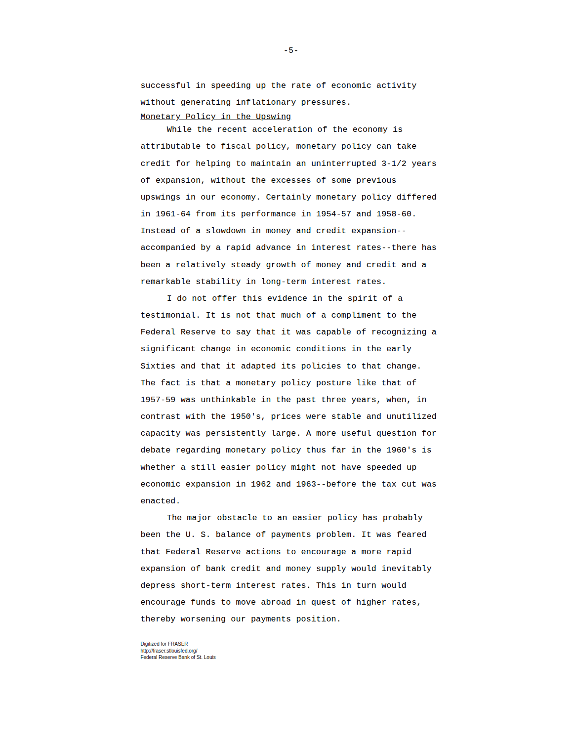-5-
successful in speeding up the rate of economic activity without generating inflationary pressures.
Monetary Policy in the Upswing
While the recent acceleration of the economy is attributable to fiscal policy, monetary policy can take credit for helping to maintain an uninterrupted 3-1/2 years of expansion, without the excesses of some previous upswings in our economy. Certainly monetary policy differed in 1961-64 from its performance in 1954-57 and 1958-60. Instead of a slowdown in money and credit expansion--accompanied by a rapid advance in interest rates--there has been a relatively steady growth of money and credit and a remarkable stability in long-term interest rates.
I do not offer this evidence in the spirit of a testimonial. It is not that much of a compliment to the Federal Reserve to say that it was capable of recognizing a significant change in economic conditions in the early Sixties and that it adapted its policies to that change. The fact is that a monetary policy posture like that of 1957-59 was unthinkable in the past three years, when, in contrast with the 1950's, prices were stable and unutilized capacity was persistently large. A more useful question for debate regarding monetary policy thus far in the 1960's is whether a still easier policy might not have speeded up economic expansion in 1962 and 1963--before the tax cut was enacted.
The major obstacle to an easier policy has probably been the U. S. balance of payments problem. It was feared that Federal Reserve actions to encourage a more rapid expansion of bank credit and money supply would inevitably depress short-term interest rates. This in turn would encourage funds to move abroad in quest of higher rates, thereby worsening our payments position.
Digitized for FRASER
http://fraser.stlouisfed.org/
Federal Reserve Bank of St. Louis